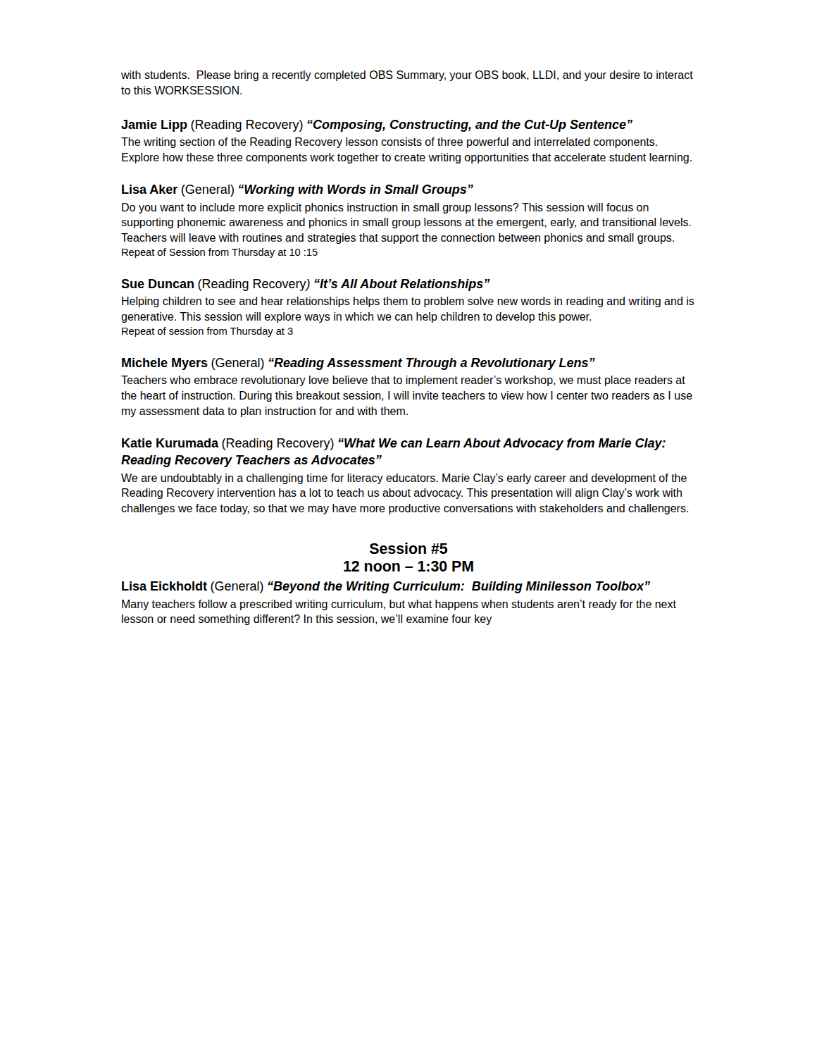with students. Please bring a recently completed OBS Summary, your OBS book, LLDI, and your desire to interact to this WORKSESSION.
Jamie Lipp (Reading Recovery) “Composing, Constructing, and the Cut-Up Sentence”
The writing section of the Reading Recovery lesson consists of three powerful and interrelated components. Explore how these three components work together to create writing opportunities that accelerate student learning.
Lisa Aker (General) “Working with Words in Small Groups”
Do you want to include more explicit phonics instruction in small group lessons? This session will focus on supporting phonemic awareness and phonics in small group lessons at the emergent, early, and transitional levels. Teachers will leave with routines and strategies that support the connection between phonics and small groups.
Repeat of Session from Thursday at 10 :15
Sue Duncan (Reading Recovery) “It’s All About Relationships”
Helping children to see and hear relationships helps them to problem solve new words in reading and writing and is generative. This session will explore ways in which we can help children to develop this power.
Repeat of session from Thursday at 3
Michele Myers (General) “Reading Assessment Through a Revolutionary Lens”
Teachers who embrace revolutionary love believe that to implement reader’s workshop, we must place readers at the heart of instruction. During this breakout session, I will invite teachers to view how I center two readers as I use my assessment data to plan instruction for and with them.
Katie Kurumada (Reading Recovery) “What We can Learn About Advocacy from Marie Clay: Reading Recovery Teachers as Advocates”
We are undoubtably in a challenging time for literacy educators. Marie Clay’s early career and development of the Reading Recovery intervention has a lot to teach us about advocacy. This presentation will align Clay’s work with challenges we face today, so that we may have more productive conversations with stakeholders and challengers.
Session #512 noon – 1:30 PM
Lisa Eickholdt (General) “Beyond the Writing Curriculum: Building Minilesson Toolbox”
Many teachers follow a prescribed writing curriculum, but what happens when students aren’t ready for the next lesson or need something different? In this session, we’ll examine four key